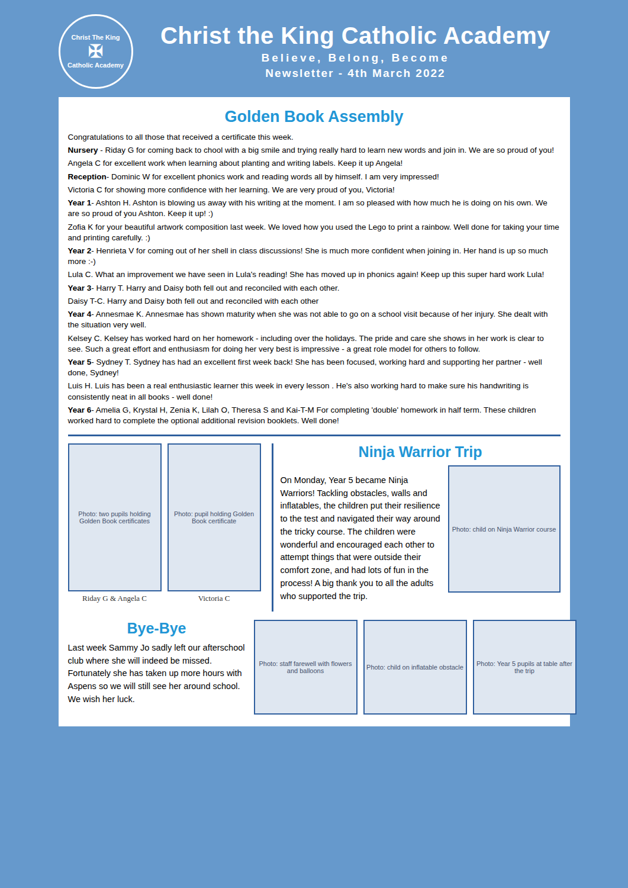Christ The King
✠
Catholic Academy
Christ the King Catholic Academy
Believe, Belong, Become
Newsletter - 4th March 2022
Golden Book Assembly
Congratulations to all those that received a certificate this week.
Nursery - Riday G for coming back to chool with a big smile and trying really hard to learn new words and join in. We are so proud of you!
Angela C for excellent work when learning about planting and writing labels. Keep it up Angela!
Reception- Dominic W for excellent phonics work and reading words all by himself. I am very impressed!
Victoria C for showing more confidence with her learning. We are very proud of you, Victoria!
Year 1- Ashton H. Ashton is blowing us away with his writing at the moment. I am so pleased with how much he is doing on his own. We are so proud of you Ashton. Keep it up! :)
Zofia K for your beautiful artwork composition last week. We loved how you used the Lego to print a rainbow. Well done for taking your time and printing carefully. :)
Year 2- Henrieta V for coming out of her shell in class discussions! She is much more confident when joining in. Her hand is up so much more :-)
Lula C. What an improvement we have seen in Lula's reading! She has moved up in phonics again! Keep up this super hard work Lula!
Year 3- Harry T. Harry and Daisy both fell out and reconciled with each other.
Daisy T-C. Harry and Daisy both fell out and reconciled with each other
Year 4- Annesmae K. Annesmae has shown maturity when she was not able to go on a school visit because of her injury. She dealt with the situation very well.
Kelsey C. Kelsey has worked hard on her homework - including over the holidays. The pride and care she shows in her work is clear to see. Such a great effort and enthusiasm for doing her very best is impressive - a great role model for others to follow.
Year 5- Sydney T. Sydney has had an excellent first week back! She has been focused, working hard and supporting her partner - well done, Sydney!
Luis H. Luis has been a real enthusiastic learner this week in every lesson . He's also working hard to make sure his handwriting is consistently neat in all books - well done!
Year 6- Amelia G, Krystal H, Zenia K, Lilah O, Theresa S and Kai-T-M For completing 'double' homework in half term. These children worked hard to complete the optional additional revision booklets. Well done!
Photo: two pupils holding Golden Book certificates
Photo: pupil holding Golden Book certificate
Riday G & Angela C
Victoria C
Ninja Warrior Trip
On Monday, Year 5 became Ninja Warriors! Tackling obstacles, walls and inflatables, the children put their resilience to the test and navigated their way around the tricky course. The children were wonderful and encouraged each other to attempt things that were outside their comfort zone, and had lots of fun in the process! A big thank you to all the adults who supported the trip.
Photo: child on Ninja Warrior course
Bye-Bye
Last week Sammy Jo sadly left our afterschool club where she will indeed be missed. Fortunately she has taken up more hours with Aspens so we will still see her around school. We wish her luck.
Photo: staff farewell with flowers and balloons
Photo: child on inflatable obstacle
Photo: Year 5 pupils at table after the trip